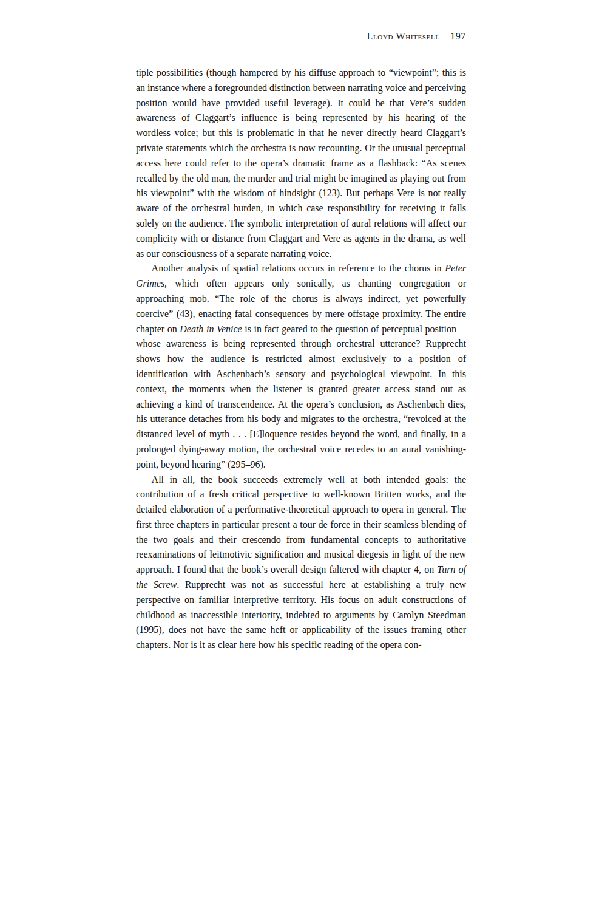Lloyd Whitesell 197
tiple possibilities (though hampered by his diffuse approach to “viewpoint”; this is an instance where a foregrounded distinction between narrating voice and perceiving position would have provided useful leverage). It could be that Vere’s sudden awareness of Claggart’s influence is being represented by his hearing of the wordless voice; but this is problematic in that he never directly heard Claggart’s private statements which the orchestra is now recounting. Or the unusual perceptual access here could refer to the opera’s dramatic frame as a flashback: “As scenes recalled by the old man, the murder and trial might be imagined as playing out from his viewpoint” with the wisdom of hindsight (123). But perhaps Vere is not really aware of the orchestral burden, in which case responsibility for receiving it falls solely on the audience. The symbolic interpretation of aural relations will affect our complicity with or distance from Claggart and Vere as agents in the drama, as well as our consciousness of a separate narrating voice.
Another analysis of spatial relations occurs in reference to the chorus in Peter Grimes, which often appears only sonically, as chanting congregation or approaching mob. “The role of the chorus is always indirect, yet powerfully coercive” (43), enacting fatal consequences by mere offstage proximity. The entire chapter on Death in Venice is in fact geared to the question of perceptual position—whose awareness is being represented through orchestral utterance? Rupprecht shows how the audience is restricted almost exclusively to a position of identification with Aschenbach’s sensory and psychological viewpoint. In this context, the moments when the listener is granted greater access stand out as achieving a kind of transcendence. At the opera’s conclusion, as Aschenbach dies, his utterance detaches from his body and migrates to the orchestra, “revoiced at the distanced level of myth . . . [E]loquence resides beyond the word, and finally, in a prolonged dying-away motion, the orchestral voice recedes to an aural vanishing-point, beyond hearing” (295–96).
All in all, the book succeeds extremely well at both intended goals: the contribution of a fresh critical perspective to well-known Britten works, and the detailed elaboration of a performative-theoretical approach to opera in general. The first three chapters in particular present a tour de force in their seamless blending of the two goals and their crescendo from fundamental concepts to authoritative reexaminations of leitmotivic signification and musical diegesis in light of the new approach. I found that the book’s overall design faltered with chapter 4, on Turn of the Screw. Rupprecht was not as successful here at establishing a truly new perspective on familiar interpretive territory. His focus on adult constructions of childhood as inaccessible interiority, indebted to arguments by Carolyn Steedman (1995), does not have the same heft or applicability of the issues framing other chapters. Nor is it as clear here how his specific reading of the opera con-